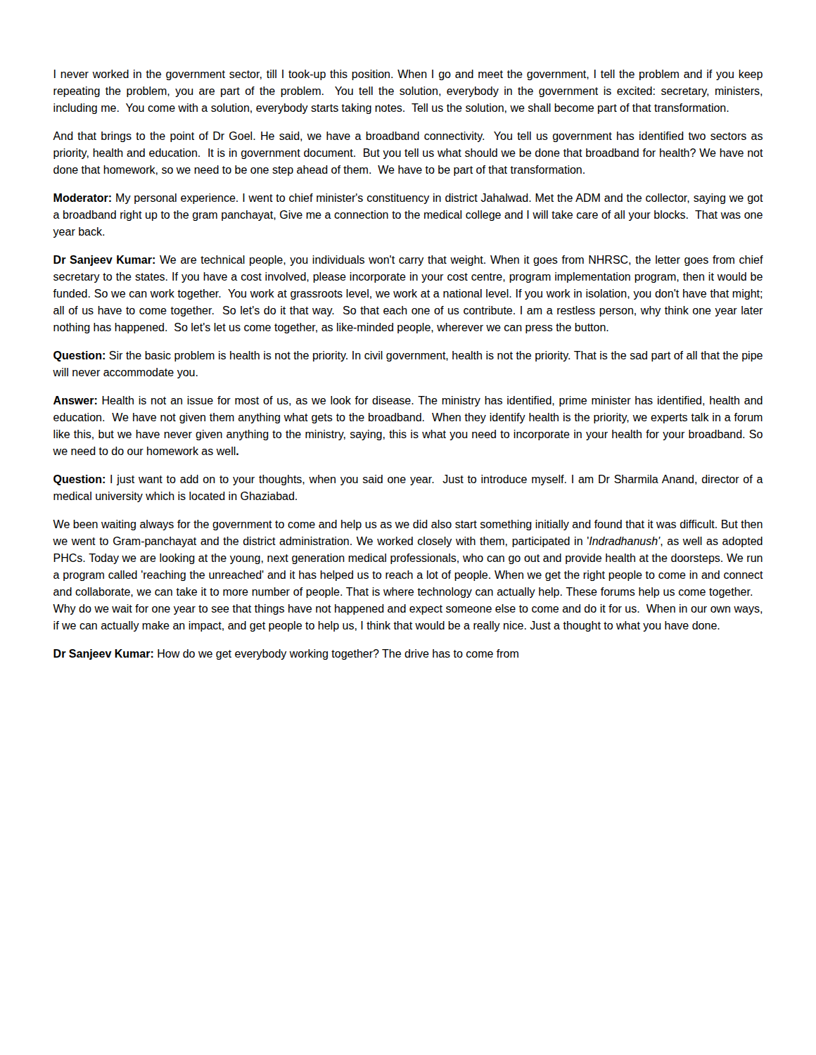I never worked in the government sector, till I took-up this position. When I go and meet the government, I tell the problem and if you keep repeating the problem, you are part of the problem. You tell the solution, everybody in the government is excited: secretary, ministers, including me. You come with a solution, everybody starts taking notes. Tell us the solution, we shall become part of that transformation.
And that brings to the point of Dr Goel. He said, we have a broadband connectivity. You tell us government has identified two sectors as priority, health and education. It is in government document. But you tell us what should we be done that broadband for health? We have not done that homework, so we need to be one step ahead of them. We have to be part of that transformation.
Moderator: My personal experience. I went to chief minister's constituency in district Jahalwad. Met the ADM and the collector, saying we got a broadband right up to the gram panchayat, Give me a connection to the medical college and I will take care of all your blocks. That was one year back.
Dr Sanjeev Kumar: We are technical people, you individuals won't carry that weight. When it goes from NHRSC, the letter goes from chief secretary to the states. If you have a cost involved, please incorporate in your cost centre, program implementation program, then it would be funded. So we can work together. You work at grassroots level, we work at a national level. If you work in isolation, you don't have that might; all of us have to come together. So let's do it that way. So that each one of us contribute. I am a restless person, why think one year later nothing has happened. So let's let us come together, as like-minded people, wherever we can press the button.
Question: Sir the basic problem is health is not the priority. In civil government, health is not the priority. That is the sad part of all that the pipe will never accommodate you.
Answer: Health is not an issue for most of us, as we look for disease. The ministry has identified, prime minister has identified, health and education. We have not given them anything what gets to the broadband. When they identify health is the priority, we experts talk in a forum like this, but we have never given anything to the ministry, saying, this is what you need to incorporate in your health for your broadband. So we need to do our homework as well.
Question: I just want to add on to your thoughts, when you said one year. Just to introduce myself. I am Dr Sharmila Anand, director of a medical university which is located in Ghaziabad.
We been waiting always for the government to come and help us as we did also start something initially and found that it was difficult. But then we went to Gram-panchayat and the district administration. We worked closely with them, participated in 'Indradhanush', as well as adopted PHCs. Today we are looking at the young, next generation medical professionals, who can go out and provide health at the doorsteps. We run a program called 'reaching the unreached' and it has helped us to reach a lot of people. When we get the right people to come in and connect and collaborate, we can take it to more number of people. That is where technology can actually help. These forums help us come together. Why do we wait for one year to see that things have not happened and expect someone else to come and do it for us. When in our own ways, if we can actually make an impact, and get people to help us, I think that would be a really nice. Just a thought to what you have done.
Dr Sanjeev Kumar: How do we get everybody working together? The drive has to come from